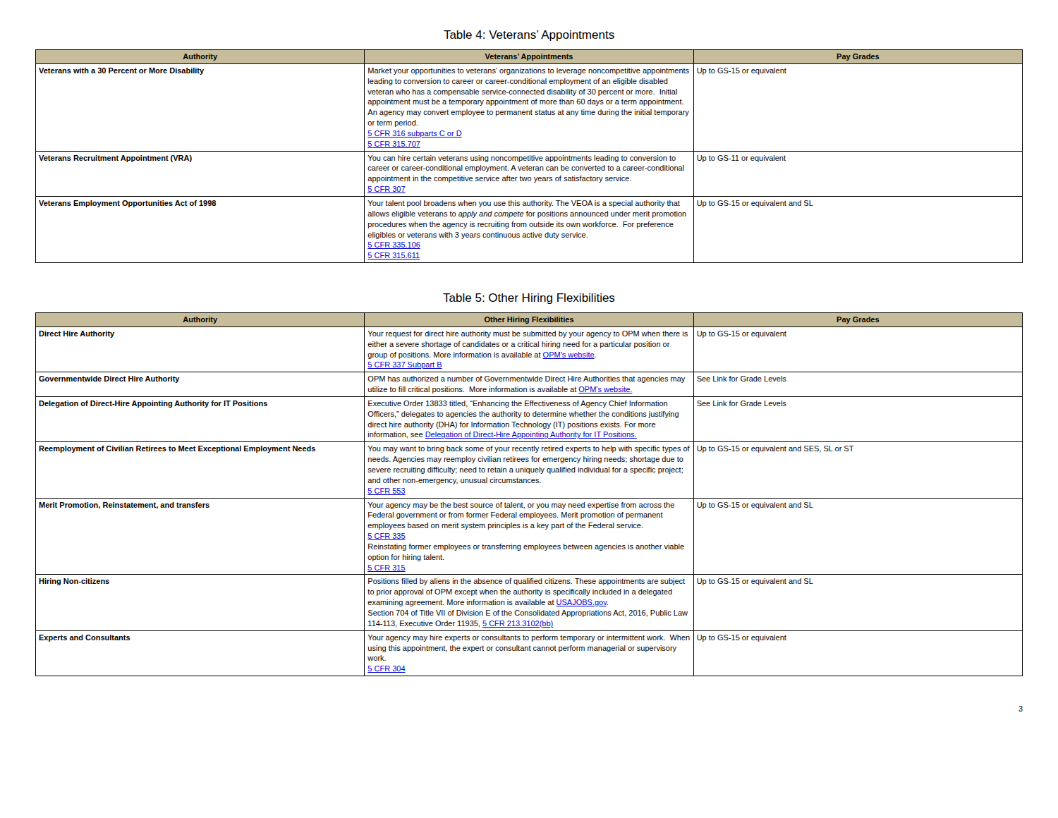Table 4: Veterans’ Appointments
| Authority | Veterans’ Appointments | Pay Grades |
| --- | --- | --- |
| Veterans with a 30 Percent or More Disability | Market your opportunities to veterans’ organizations to leverage noncompetitive appointments leading to conversion to career or career-conditional employment of an eligible disabled veteran who has a compensable service-connected disability of 30 percent or more. Initial appointment must be a temporary appointment of more than 60 days or a term appointment. An agency may convert employee to permanent status at any time during the initial temporary or term period. 5 CFR 316 subparts C or D 5 CFR 315.707 | Up to GS-15 or equivalent |
| Veterans Recruitment Appointment (VRA) | You can hire certain veterans using noncompetitive appointments leading to conversion to career or career-conditional employment. A veteran can be converted to a career-conditional appointment in the competitive service after two years of satisfactory service. 5 CFR 307 | Up to GS-11 or equivalent |
| Veterans Employment Opportunities Act of 1998 | Your talent pool broadens when you use this authority. The VEOA is a special authority that allows eligible veterans to apply and compete for positions announced under merit promotion procedures when the agency is recruiting from outside its own workforce. For preference eligibles or veterans with 3 years continuous active duty service. 5 CFR 335.106 5 CFR 315.611 | Up to GS-15 or equivalent and SL |
Table 5: Other Hiring Flexibilities
| Authority | Other Hiring Flexibilities | Pay Grades |
| --- | --- | --- |
| Direct Hire Authority | Your request for direct hire authority must be submitted by your agency to OPM when there is either a severe shortage of candidates or a critical hiring need for a particular position or group of positions. More information is available at OPM's website . 5 CFR 337 Subpart B | Up to GS-15 or equivalent |
| Governmentwide Direct Hire Authority | OPM has authorized a number of Governmentwide Direct Hire Authorities that agencies may utilize to fill critical positions. More information is available at OPM's website. | See Link for Grade Levels |
| Delegation of Direct-Hire Appointing Authority for IT Positions | Executive Order 13833 titled, “Enhancing the Effectiveness of Agency Chief Information Officers,” delegates to agencies the authority to determine whether the conditions justifying direct hire authority (DHA) for Information Technology (IT) positions exists. For more information, see Delegation of Direct-Hire Appointing Authority for IT Positions. | See Link for Grade Levels |
| Reemployment of Civilian Retirees to Meet Exceptional Employment Needs | You may want to bring back some of your recently retired experts to help with specific types of needs. Agencies may reemploy civilian retirees for emergency hiring needs; shortage due to severe recruiting difficulty; need to retain a uniquely qualified individual for a specific project; and other non-emergency, unusual circumstances. 5 CFR 553 | Up to GS-15 or equivalent and SES, SL or ST |
| Merit Promotion, Reinstatement, and transfers | Your agency may be the best source of talent, or you may need expertise from across the Federal government or from former Federal employees. Merit promotion of permanent employees based on merit system principles is a key part of the Federal service. 5 CFR 335 Reinstating former employees or transferring employees between agencies is another viable option for hiring talent. 5 CFR 315 | Up to GS-15 or equivalent and SL |
| Hiring Non-citizens | Positions filled by aliens in the absence of qualified citizens. These appointments are subject to prior approval of OPM except when the authority is specifically included in a delegated examining agreement. More information is available at USAJOBS.gov . Section 704 of Title VII of Division E of the Consolidated Appropriations Act, 2016, Public Law 114-113, Executive Order 11935, 5 CFR 213.3102(bb) | Up to GS-15 or equivalent and SL |
| Experts and Consultants | Your agency may hire experts or consultants to perform temporary or intermittent work. When using this appointment, the expert or consultant cannot perform managerial or supervisory work. 5 CFR 304 | Up to GS-15 or equivalent |
3